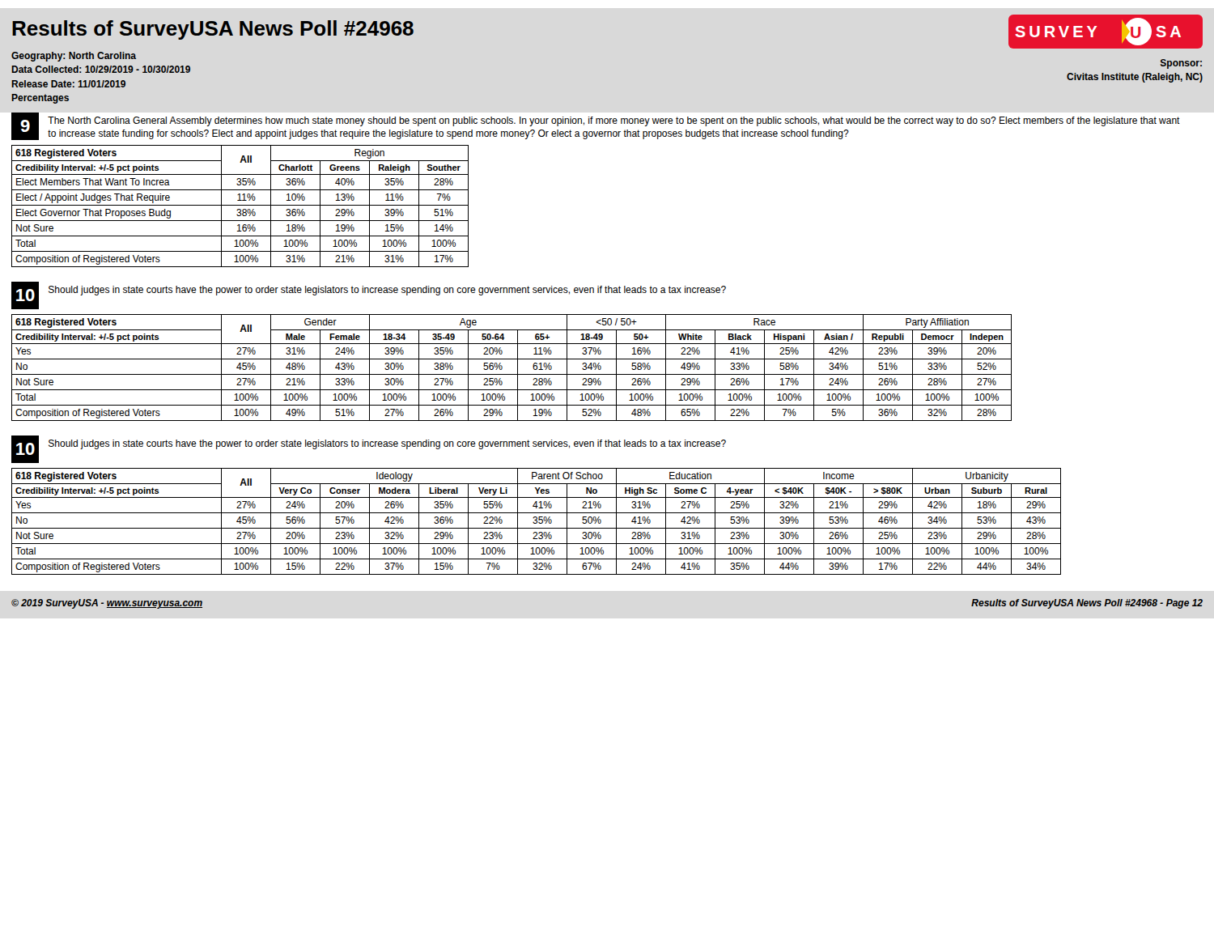Results of SurveyUSA News Poll #24968
Geography: North Carolina
Data Collected: 10/29/2019 - 10/30/2019
Release Date: 11/01/2019
Percentages
Sponsor:
Civitas Institute (Raleigh, NC)
SURVEY U SA
9
The North Carolina General Assembly determines how much state money should be spent on public schools. In your opinion, if more money were to be spent on the public schools, what would be the correct way to do so? Elect members of the legislature that want to increase state funding for schools? Elect and appoint judges that require the legislature to spend more money? Or elect a governor that proposes budgets that increase school funding?
| 618 Registered Voters | All | Region |
| --- | --- | --- |
| Credibility Interval: +/-5 pct points | Charlott | Greens | Raleigh | Souther |
| Elect Members That Want To Increa | 35% | 36% | 40% | 35% | 28% |
| Elect / Appoint Judges That Require | 11% | 10% | 13% | 11% | 7% |
| Elect Governor That Proposes Budg | 38% | 36% | 29% | 39% | 51% |
| Not Sure | 16% | 18% | 19% | 15% | 14% |
| Total | 100% | 100% | 100% | 100% | 100% |
| Composition of Registered Voters | 100% | 31% | 21% | 31% | 17% |
10
Should judges in state courts have the power to order state legislators to increase spending on core government services, even if that leads to a tax increase?
| 618 Registered Voters | All | Gender | Age | <50 / 50+ | Race | Party Affiliation |
| --- | --- | --- | --- | --- | --- | --- |
| Credibility Interval: +/-5 pct points | Male | Female | 18-34 | 35-49 | 50-64 | 65+ | 18-49 | 50+ | White | Black | Hispani | Asian / | Republi | Democr | Indepen |
| Yes | 27% | 31% | 24% | 39% | 35% | 20% | 11% | 37% | 16% | 22% | 41% | 25% | 42% | 23% | 39% | 20% |
| No | 45% | 48% | 43% | 30% | 38% | 56% | 61% | 34% | 58% | 49% | 33% | 58% | 34% | 51% | 33% | 52% |
| Not Sure | 27% | 21% | 33% | 30% | 27% | 25% | 28% | 29% | 26% | 29% | 26% | 17% | 24% | 26% | 28% | 27% |
| Total | 100% | 100% | 100% | 100% | 100% | 100% | 100% | 100% | 100% | 100% | 100% | 100% | 100% | 100% | 100% | 100% |
| Composition of Registered Voters | 100% | 49% | 51% | 27% | 26% | 29% | 19% | 52% | 48% | 65% | 22% | 7% | 5% | 36% | 32% | 28% |
10
Should judges in state courts have the power to order state legislators to increase spending on core government services, even if that leads to a tax increase?
| 618 Registered Voters | All | Ideology | Parent Of Schoo | Education | Income | Urbanicity |
| --- | --- | --- | --- | --- | --- | --- |
| Credibility Interval: +/-5 pct points | Very Co | Conser | Modera | Liberal | Very Li | Yes | No | High Sc | Some C | 4-year | < $40K | $40K - | > $80K | Urban | Suburb | Rural |
| Yes | 27% | 24% | 20% | 26% | 35% | 55% | 41% | 21% | 31% | 27% | 25% | 32% | 21% | 29% | 42% | 18% | 29% |
| No | 45% | 56% | 57% | 42% | 36% | 22% | 35% | 50% | 41% | 42% | 53% | 39% | 53% | 46% | 34% | 53% | 43% |
| Not Sure | 27% | 20% | 23% | 32% | 29% | 23% | 23% | 30% | 28% | 31% | 23% | 30% | 26% | 25% | 23% | 29% | 28% |
| Total | 100% | 100% | 100% | 100% | 100% | 100% | 100% | 100% | 100% | 100% | 100% | 100% | 100% | 100% | 100% | 100% | 100% |
| Composition of Registered Voters | 100% | 15% | 22% | 37% | 15% | 7% | 32% | 67% | 24% | 41% | 35% | 44% | 39% | 17% | 22% | 44% | 34% |
© 2019 SurveyUSA - www.surveyusa.com Results of SurveyUSA News Poll #24968 - Page 12